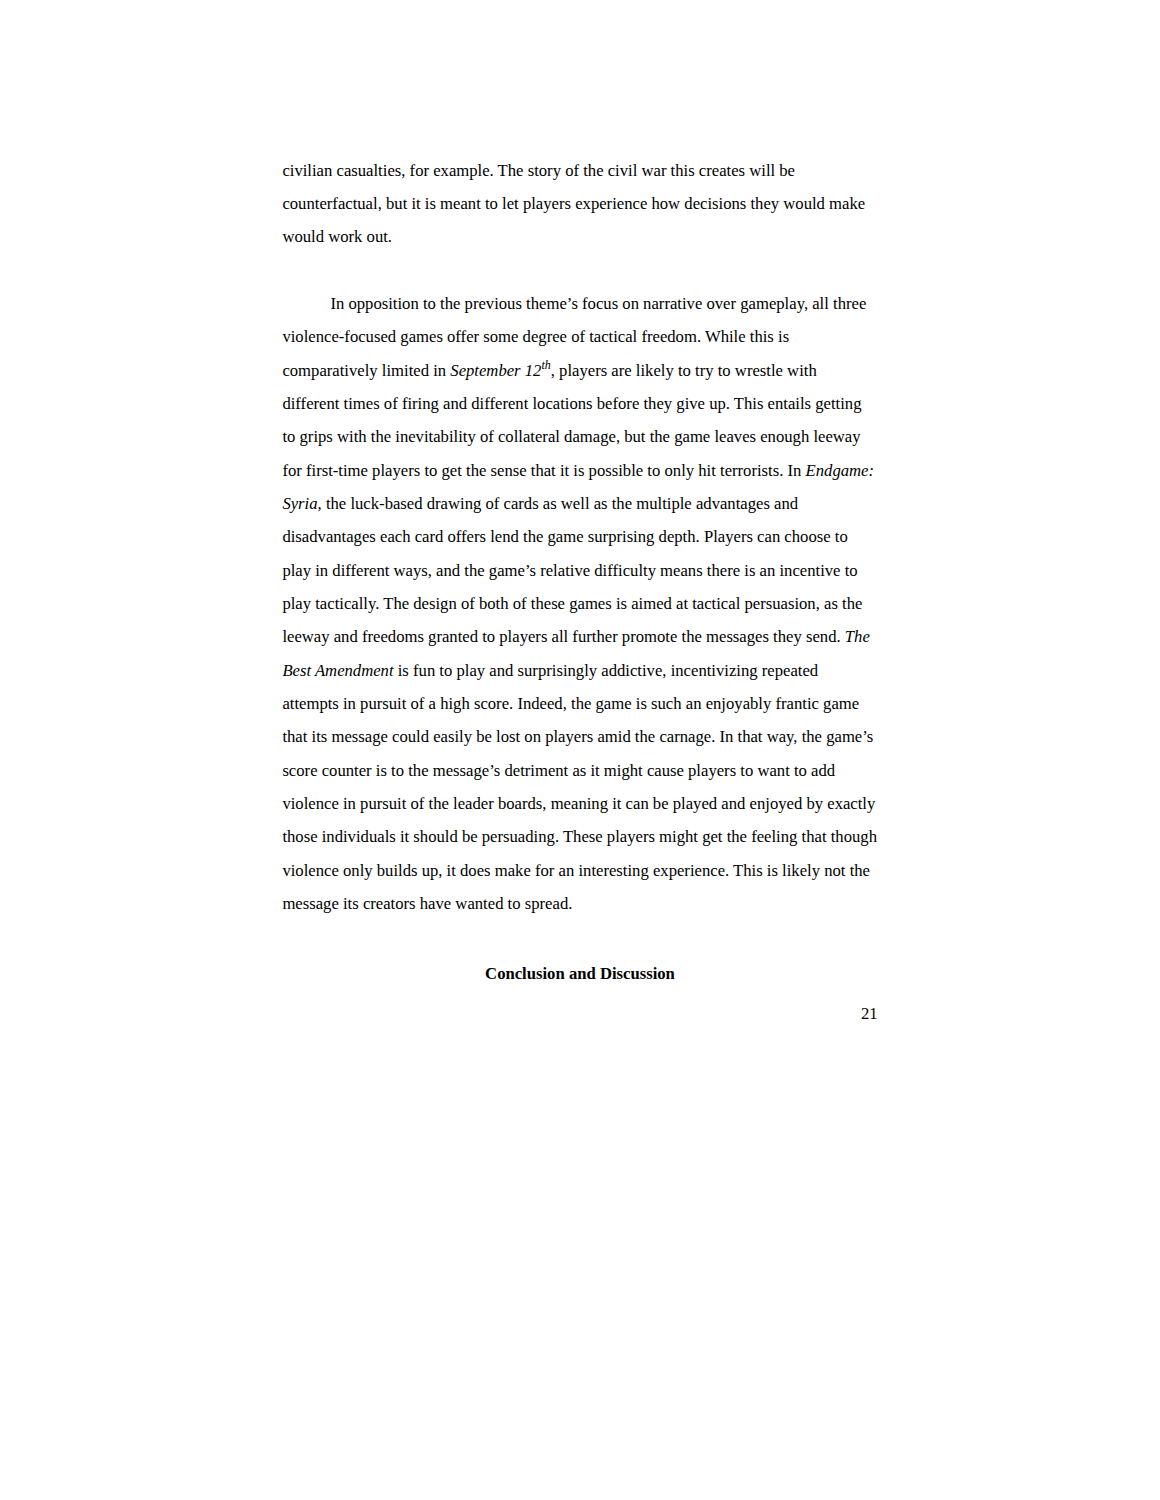civilian casualties, for example. The story of the civil war this creates will be counterfactual, but it is meant to let players experience how decisions they would make would work out.
In opposition to the previous theme’s focus on narrative over gameplay, all three violence-focused games offer some degree of tactical freedom. While this is comparatively limited in September 12th, players are likely to try to wrestle with different times of firing and different locations before they give up. This entails getting to grips with the inevitability of collateral damage, but the game leaves enough leeway for first-time players to get the sense that it is possible to only hit terrorists. In Endgame: Syria, the luck-based drawing of cards as well as the multiple advantages and disadvantages each card offers lend the game surprising depth. Players can choose to play in different ways, and the game’s relative difficulty means there is an incentive to play tactically. The design of both of these games is aimed at tactical persuasion, as the leeway and freedoms granted to players all further promote the messages they send. The Best Amendment is fun to play and surprisingly addictive, incentivizing repeated attempts in pursuit of a high score. Indeed, the game is such an enjoyably frantic game that its message could easily be lost on players amid the carnage. In that way, the game’s score counter is to the message’s detriment as it might cause players to want to add violence in pursuit of the leader boards, meaning it can be played and enjoyed by exactly those individuals it should be persuading. These players might get the feeling that though violence only builds up, it does make for an interesting experience. This is likely not the message its creators have wanted to spread.
Conclusion and Discussion
21